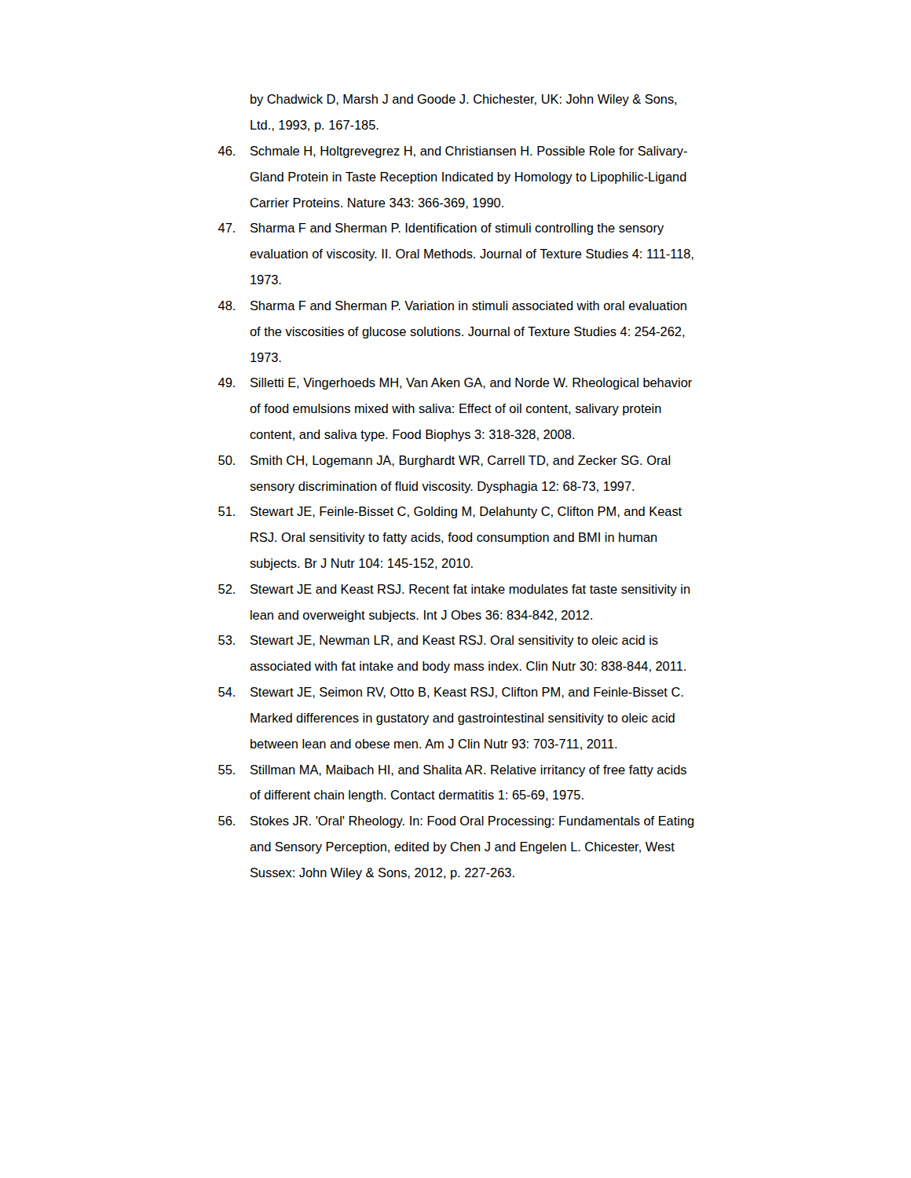by Chadwick D, Marsh J and Goode J. Chichester, UK: John Wiley & Sons, Ltd., 1993, p. 167-185.
46. Schmale H, Holtgrevegrez H, and Christiansen H. Possible Role for Salivary-Gland Protein in Taste Reception Indicated by Homology to Lipophilic-Ligand Carrier Proteins. Nature 343: 366-369, 1990.
47. Sharma F and Sherman P. Identification of stimuli controlling the sensory evaluation of viscosity. II. Oral Methods. Journal of Texture Studies 4: 111-118, 1973.
48. Sharma F and Sherman P. Variation in stimuli associated with oral evaluation of the viscosities of glucose solutions. Journal of Texture Studies 4: 254-262, 1973.
49. Silletti E, Vingerhoeds MH, Van Aken GA, and Norde W. Rheological behavior of food emulsions mixed with saliva: Effect of oil content, salivary protein content, and saliva type. Food Biophys 3: 318-328, 2008.
50. Smith CH, Logemann JA, Burghardt WR, Carrell TD, and Zecker SG. Oral sensory discrimination of fluid viscosity. Dysphagia 12: 68-73, 1997.
51. Stewart JE, Feinle-Bisset C, Golding M, Delahunty C, Clifton PM, and Keast RSJ. Oral sensitivity to fatty acids, food consumption and BMI in human subjects. Br J Nutr 104: 145-152, 2010.
52. Stewart JE and Keast RSJ. Recent fat intake modulates fat taste sensitivity in lean and overweight subjects. Int J Obes 36: 834-842, 2012.
53. Stewart JE, Newman LR, and Keast RSJ. Oral sensitivity to oleic acid is associated with fat intake and body mass index. Clin Nutr 30: 838-844, 2011.
54. Stewart JE, Seimon RV, Otto B, Keast RSJ, Clifton PM, and Feinle-Bisset C. Marked differences in gustatory and gastrointestinal sensitivity to oleic acid between lean and obese men. Am J Clin Nutr 93: 703-711, 2011.
55. Stillman MA, Maibach HI, and Shalita AR. Relative irritancy of free fatty acids of different chain length. Contact dermatitis 1: 65-69, 1975.
56. Stokes JR. 'Oral' Rheology. In: Food Oral Processing: Fundamentals of Eating and Sensory Perception, edited by Chen J and Engelen L. Chicester, West Sussex: John Wiley & Sons, 2012, p. 227-263.